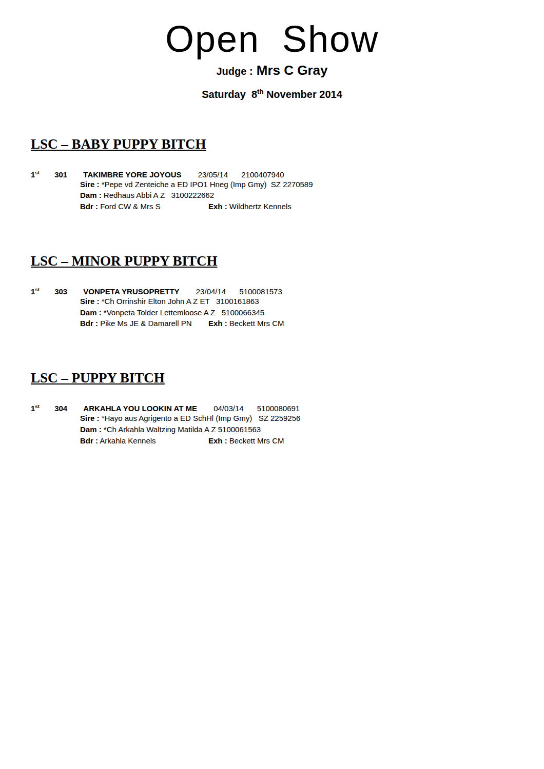Open Show
Judge : Mrs C Gray
Saturday 8th November 2014
LSC – BABY PUPPY BITCH
1st 301 TAKIMBRE YORE JOYOUS 23/05/14 2100407940
Sire : *Pepe vd Zenteiche a ED IPO1 Hneg (Imp Gmy) SZ 2270589
Dam : Redhaus Abbi A Z 3100222662
Bdr : Ford CW & Mrs S Exh : Wildhertz Kennels
LSC – MINOR PUPPY BITCH
1st 303 VONPETA YRUSOPRETTY 23/04/14 5100081573
Sire : *Ch Orrinshir Elton John A Z ET 3100161863
Dam : *Vonpeta Tolder Lettemloose A Z 5100066345
Bdr : Pike Ms JE & Damarell PN Exh : Beckett Mrs CM
LSC – PUPPY BITCH
1st 304 ARKAHLA YOU LOOKIN AT ME 04/03/14 5100080691
Sire : *Hayo aus Agrigento a ED SchHl (Imp Gmy) SZ 2259256
Dam : *Ch Arkahla Waltzing Matilda A Z 5100061563
Bdr : Arkahla Kennels Exh : Beckett Mrs CM